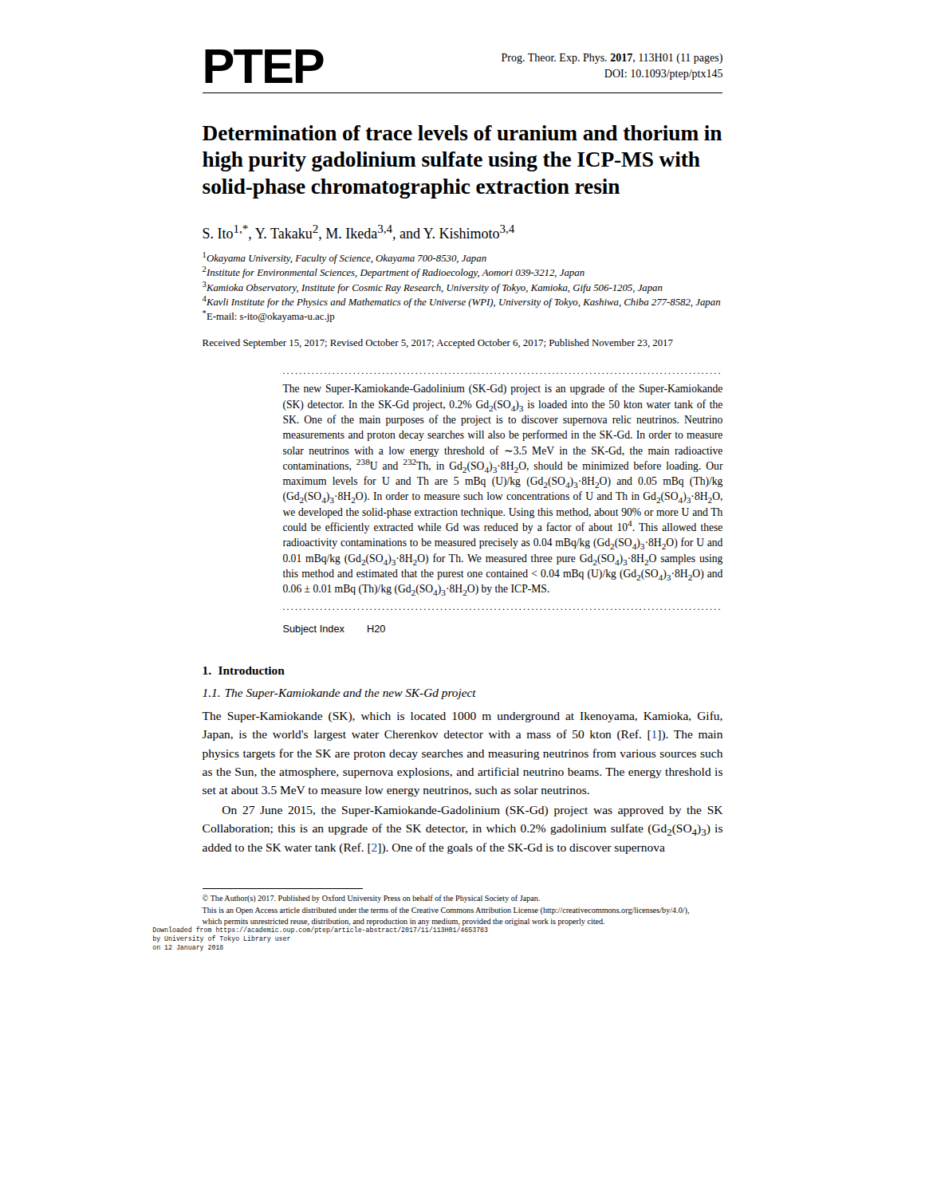PTEP
Prog. Theor. Exp. Phys. 2017, 113H01 (11 pages)
DOI: 10.1093/ptep/ptx145
Determination of trace levels of uranium and thorium in high purity gadolinium sulfate using the ICP-MS with solid-phase chromatographic extraction resin
S. Ito1,*, Y. Takaku2, M. Ikeda3,4, and Y. Kishimoto3,4
1Okayama University, Faculty of Science, Okayama 700-8530, Japan
2Institute for Environmental Sciences, Department of Radioecology, Aomori 039-3212, Japan
3Kamioka Observatory, Institute for Cosmic Ray Research, University of Tokyo, Kamioka, Gifu 506-1205, Japan
4Kavli Institute for the Physics and Mathematics of the Universe (WPI), University of Tokyo, Kashiwa, Chiba 277-8582, Japan
*E-mail: s-ito@okayama-u.ac.jp
Received September 15, 2017; Revised October 5, 2017; Accepted October 6, 2017; Published November 23, 2017
...................................................................................................................
The new Super-Kamiokande-Gadolinium (SK-Gd) project is an upgrade of the Super-Kamiokande (SK) detector. In the SK-Gd project, 0.2% Gd2(SO4)3 is loaded into the 50 kton water tank of the SK. One of the main purposes of the project is to discover supernova relic neutrinos. Neutrino measurements and proton decay searches will also be performed in the SK-Gd. In order to measure solar neutrinos with a low energy threshold of ∼3.5 MeV in the SK-Gd, the main radioactive contaminations, 238U and 232Th, in Gd2(SO4)3·8H2O, should be minimized before loading. Our maximum levels for U and Th are 5 mBq (U)/kg (Gd2(SO4)3·8H2O) and 0.05 mBq (Th)/kg (Gd2(SO4)3·8H2O). In order to measure such low concentrations of U and Th in Gd2(SO4)3·8H2O, we developed the solid-phase extraction technique. Using this method, about 90% or more U and Th could be efficiently extracted while Gd was reduced by a factor of about 104. This allowed these radioactivity contaminations to be measured precisely as 0.04 mBq/kg (Gd2(SO4)3·8H2O) for U and 0.01 mBq/kg (Gd2(SO4)3·8H2O) for Th. We measured three pure Gd2(SO4)3·8H2O samples using this method and estimated that the purest one contained < 0.04 mBq (U)/kg (Gd2(SO4)3·8H2O) and 0.06 ± 0.01 mBq (Th)/kg (Gd2(SO4)3·8H2O) by the ICP-MS.
...................................................................................................................
Subject Index H20
1. Introduction
1.1. The Super-Kamiokande and the new SK-Gd project
The Super-Kamiokande (SK), which is located 1000 m underground at Ikenoyama, Kamioka, Gifu, Japan, is the world's largest water Cherenkov detector with a mass of 50 kton (Ref. [1]). The main physics targets for the SK are proton decay searches and measuring neutrinos from various sources such as the Sun, the atmosphere, supernova explosions, and artificial neutrino beams. The energy threshold is set at about 3.5 MeV to measure low energy neutrinos, such as solar neutrinos.
On 27 June 2015, the Super-Kamiokande-Gadolinium (SK-Gd) project was approved by the SK Collaboration; this is an upgrade of the SK detector, in which 0.2% gadolinium sulfate (Gd2(SO4)3) is added to the SK water tank (Ref. [2]). One of the goals of the SK-Gd is to discover supernova
© The Author(s) 2017. Published by Oxford University Press on behalf of the Physical Society of Japan.
This is an Open Access article distributed under the terms of the Creative Commons Attribution License (http://creativecommons.org/licenses/by/4.0/),
which permits unrestricted reuse, distribution, and reproduction in any medium, provided the original work is properly cited.
Downloaded from https://academic.oup.com/ptep/article-abstract/2017/11/113H01/4653783
by University of Tokyo Library user
on 12 January 2018